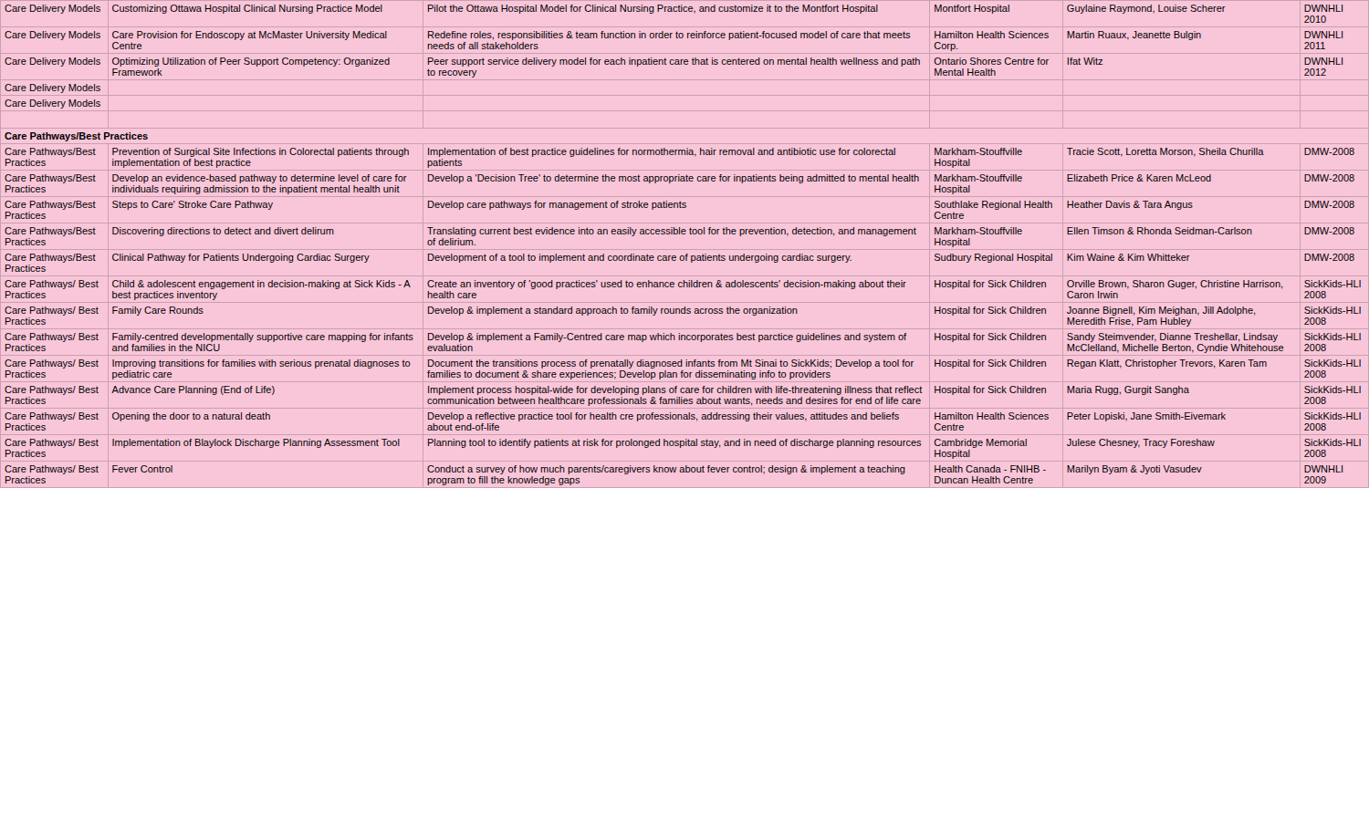| Care Delivery Models | Customizing Ottawa Hospital Clinical Nursing Practice Model | Pilot the Ottawa Hospital Model for Clinical Nursing Practice, and customize it to the Montfort Hospital | Montfort Hospital | Guylaine Raymond, Louise Scherer | DWNHLI 2010 |
| Care Delivery Models | Care Provision for Endoscopy at McMaster University Medical Centre | Redefine roles, responsibilities & team function in order to reinforce patient-focused model of care that meets needs of all stakeholders | Hamilton Health Sciences Corp. | Martin Ruaux, Jeanette Bulgin | DWNHLI 2011 |
| Care Delivery Models | Optimizing Utilization of Peer Support Competency: Organized Framework | Peer support service delivery model for each inpatient care that is centered on mental health wellness and path to recovery | Ontario Shores Centre for Mental Health | Ifat Witz | DWNHLI 2012 |
| Care Delivery Models | | | | | |
| Care Delivery Models | | | | | |
| Care Pathways/Best Practices |
| Care Pathways/Best Practices | Prevention of Surgical Site Infections in Colorectal patients through implementation of best practice | Implementation of best practice guidelines for normothermia, hair removal and antibiotic use for colorectal patients | Markham-Stouffville Hospital | Tracie Scott, Loretta Morson, Sheila Churilla | DMW-2008 |
| Care Pathways/Best Practices | Develop an evidence-based pathway to determine level of care for individuals requiring admission to the inpatient mental health unit | Develop a 'Decision Tree' to determine the most appropriate care for inpatients being admitted to mental health | Markham-Stouffville Hospital | Elizabeth Price & Karen McLeod | DMW-2008 |
| Care Pathways/Best Practices | Steps to Care' Stroke Care Pathway | Develop care pathways for management of stroke patients | Southlake Regional Health Centre | Heather Davis & Tara Angus | DMW-2008 |
| Care Pathways/Best Practices | Discovering directions to detect and divert delirum | Translating current best evidence into an easily accessible tool for the prevention, detection, and management of delirium. | Markham-Stouffville Hospital | Ellen Timson & Rhonda Seidman-Carlson | DMW-2008 |
| Care Pathways/Best Practices | Clinical Pathway for Patients Undergoing Cardiac Surgery | Development of a tool to implement and coordinate care of patients undergoing cardiac surgery. | Sudbury Regional Hospital | Kim Waine & Kim Whitteker | DMW-2008 |
| Care Pathways/ Best Practices | Child & adolescent engagement in decision-making at Sick Kids - A best practices inventory | Create an inventory of 'good practices' used to enhance children & adolescents' decision-making about their health care | Hospital for Sick Children | Orville Brown, Sharon Guger, Christine Harrison, Caron Irwin | SickKids-HLI 2008 |
| Care Pathways/ Best Practices | Family Care Rounds | Develop & implement a standard approach to family rounds across the organization | Hospital for Sick Children | Joanne Bignell, Kim Meighan, Jill Adolphe, Meredith Frise, Pam Hubley | SickKids-HLI 2008 |
| Care Pathways/ Best Practices | Family-centred developmentally supportive care mapping for infants and families in the NICU | Develop & implement a Family-Centred care map which incorporates best parctice guidelines and system of evaluation | Hospital for Sick Children | Sandy Steimvender, Dianne Treshellar, Lindsay McClelland, Michelle Berton, Cyndie Whitehouse | SickKids-HLI 2008 |
| Care Pathways/ Best Practices | Improving transitions for families with serious prenatal diagnoses to pediatric care | Document the transitions process of prenatally diagnosed infants from Mt Sinai to SickKids; Develop a tool for families to document & share experiences; Develop plan for disseminating info to providers | Hospital for Sick Children | Regan Klatt, Christopher Trevors, Karen Tam | SickKids-HLI 2008 |
| Care Pathways/ Best Practices | Advance Care Planning (End of Life) | Implement process hospital-wide for developing plans of care for children with life-threatening illness that reflect communication between healthcare professionals & families about wants, needs and desires for end of life care | Hospital for Sick Children | Maria Rugg, Gurgit Sangha | SickKids-HLI 2008 |
| Care Pathways/ Best Practices | Opening the door to a natural death | Develop a reflective practice tool for health cre professionals, addressing their values, attitudes and beliefs about end-of-life | Hamilton Health Sciences Centre | Peter Lopiski, Jane Smith-Eivemark | SickKids-HLI 2008 |
| Care Pathways/ Best Practices | Implementation of Blaylock Discharge Planning Assessment Tool | Planning tool to identify patients at risk for prolonged hospital stay, and in need of discharge planning resources | Cambridge Memorial Hospital | Julese Chesney, Tracy Foreshaw | SickKids-HLI 2008 |
| Care Pathways/ Best Practices | Fever Control | Conduct a survey of how much parents/caregivers know about fever control; design & implement a teaching program to fill the knowledge gaps | Health Canada - FNIHB - Duncan Health Centre | Marilyn Byam & Jyoti Vasudev | DWNHLI 2009 |